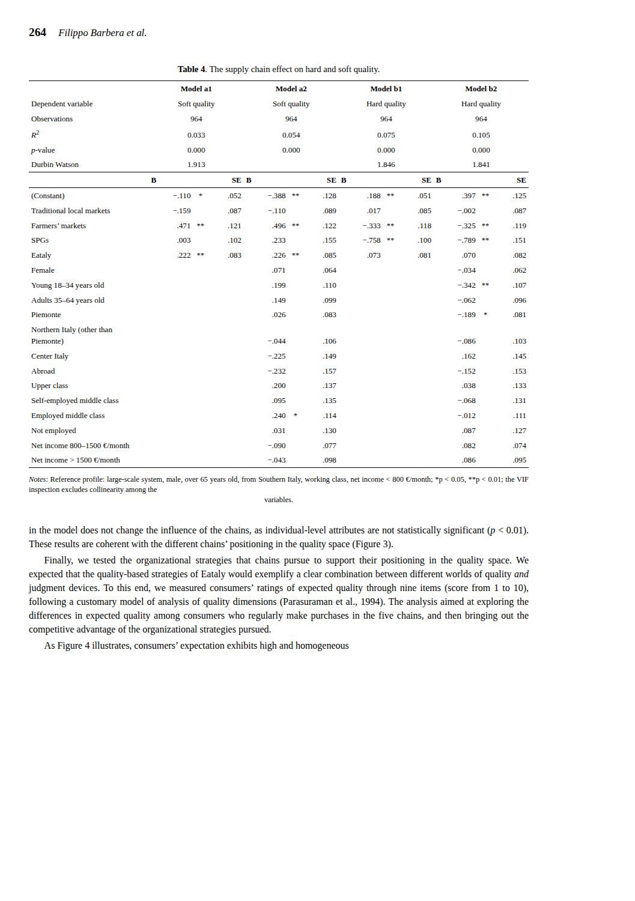264 Filippo Barbera et al.
Table 4 . The supply chain effect on hard and soft quality.
| | Model a1 | Model a2 | Model b1 | Model b2 |
| --- | --- | --- | --- | --- |
| Dependent variable | Soft quality | Soft quality | Hard quality | Hard quality |
| Observations | 964 | 964 | 964 | 964 |
| R 2 | 0.033 | 0.054 | 0.075 | 0.105 |
| p -value | 0.000 | 0.000 | 0.000 | 0.000 |
| Durbin Watson | 1.913 | | 1.846 | 1.841 |
| | B | | SE | B | | SE | B | | SE | B | | SE |
| (Constant) | −.110 | * | .052 | −.388 | ** | .128 | .188 | ** | .051 | .397 | ** | .125 |
| Traditional local markets | −.159 | | .087 | −.110 | | .089 | .017 | | .085 | −.002 | | .087 |
| Farmers’ markets | .471 | ** | .121 | .496 | ** | .122 | −.333 | ** | .118 | −.325 | ** | .119 |
| SPGs | .003 | | .102 | .233 | | .155 | −.758 | ** | .100 | −.789 | ** | .151 |
| Eataly | .222 | ** | .083 | .226 | ** | .085 | .073 | | .081 | .070 | | .082 |
| Female | | | | .071 | | .064 | | | | −.034 | | .062 |
| Young 18–34 years old | | | | .199 | | .110 | | | | −.342 | ** | .107 |
| Adults 35–64 years old | | | | .149 | | .099 | | | | −.062 | | .096 |
| Piemonte | | | | .026 | | .083 | | | | −.189 | * | .081 |
| Northern Italy (other than Piemonte) | | | | −.044 | | .106 | | | | −.086 | | .103 |
| Center Italy | | | | −.225 | | .149 | | | | .162 | | .145 |
| Abroad | | | | −.232 | | .157 | | | | −.152 | | .153 |
| Upper class | | | | .200 | | .137 | | | | .038 | | .133 |
| Self-employed middle class | | | | .095 | | .135 | | | | −.068 | | .131 |
| Employed middle class | | | | .240 | * | .114 | | | | −.012 | | .111 |
| Not employed | | | | .031 | | .130 | | | | .087 | | .127 |
| Net income 800–1500 €/month | | | | −.090 | | .077 | | | | .082 | | .074 |
| Net income > 1500 €/month | | | | −.043 | | .098 | | | | .086 | | .095 |
Notes: Reference profile: large-scale system, male, over 65 years old, from Southern Italy, working class, net income < 800 €/month; *p < 0.05, **p < 0.01; the VIF inspection excludes collinearity among the variables.
in the model does not change the influence of the chains, as individual-level attributes are not statistically significant (p < 0.01). These results are coherent with the different chains’ positioning in the quality space (Figure 3).
Finally, we tested the organizational strategies that chains pursue to support their positioning in the quality space. We expected that the quality-based strategies of Eataly would exemplify a clear combination between different worlds of quality and judgment devices. To this end, we measured consumers’ ratings of expected quality through nine items (score from 1 to 10), following a customary model of analysis of quality dimensions (Parasuraman et al., 1994). The analysis aimed at exploring the differences in expected quality among consumers who regularly make purchases in the five chains, and then bringing out the competitive advantage of the organizational strategies pursued.
As Figure 4 illustrates, consumers’ expectation exhibits high and homogeneous